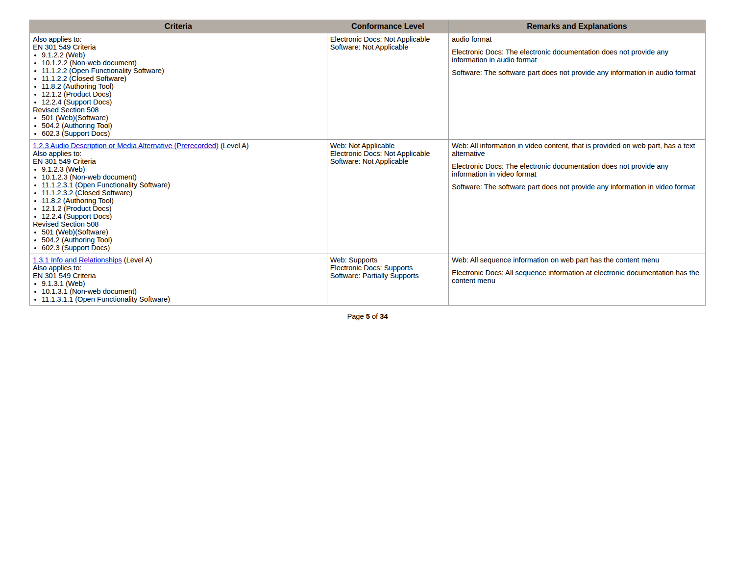| Criteria | Conformance Level | Remarks and Explanations |
| --- | --- | --- |
| Also applies to: EN 301 549 Criteria 9.1.2.2 (Web) 10.1.2.2 (Non-web document) 11.1.2.2 (Open Functionality Software) 11.1.2.2 (Closed Software) 11.8.2 (Authoring Tool) 12.1.2 (Product Docs) 12.2.4 (Support Docs) Revised Section 508 501 (Web)(Software) 504.2 (Authoring Tool) 602.3 (Support Docs) | Electronic Docs: Not Applicable Software: Not Applicable | audio format Electronic Docs: The electronic documentation does not provide any information in audio format Software: The software part does not provide any information in audio format |
| 1.2.3 Audio Description or Media Alternative (Prerecorded) (Level A) Also applies to: EN 301 549 Criteria 9.1.2.3 (Web) 10.1.2.3 (Non-web document) 11.1.2.3.1 (Open Functionality Software) 11.1.2.3.2 (Closed Software) 11.8.2 (Authoring Tool) 12.1.2 (Product Docs) 12.2.4 (Support Docs) Revised Section 508 501 (Web)(Software) 504.2 (Authoring Tool) 602.3 (Support Docs) | Web: Not Applicable Electronic Docs: Not Applicable Software: Not Applicable | Web: All information in video content, that is provided on web part, has a text alternative Electronic Docs: The electronic documentation does not provide any information in video format Software: The software part does not provide any information in video format |
| 1.3.1 Info and Relationships (Level A) Also applies to: EN 301 549 Criteria 9.1.3.1 (Web) 10.1.3.1 (Non-web document) 11.1.3.1.1 (Open Functionality Software) | Web: Supports Electronic Docs: Supports Software: Partially Supports | Web: All sequence information on web part has the content menu Electronic Docs: All sequence information at electronic documentation has the content menu |
Page 5 of 34